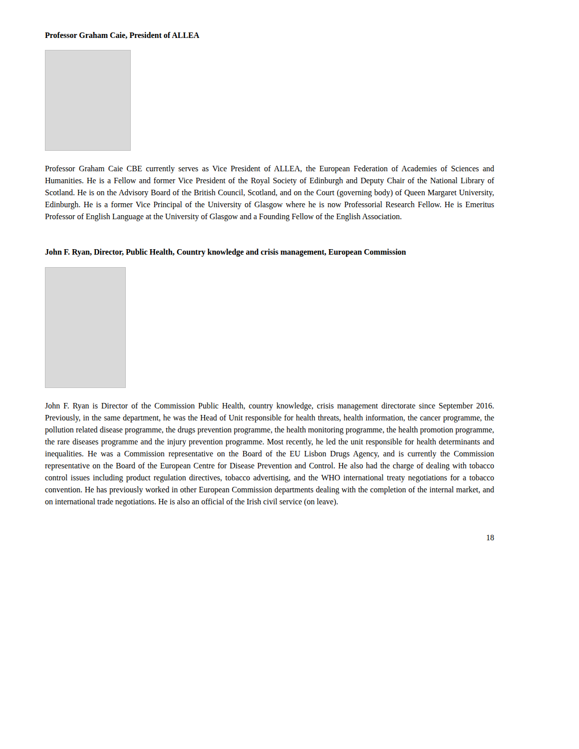Professor Graham Caie, President of ALLEA
Professor Graham Caie CBE currently serves as Vice President of ALLEA, the European Federation of Academies of Sciences and Humanities. He is a Fellow and former Vice President of the Royal Society of Edinburgh and Deputy Chair of the National Library of Scotland. He is on the Advisory Board of the British Council, Scotland, and on the Court (governing body) of Queen Margaret University, Edinburgh. He is a former Vice Principal of the University of Glasgow where he is now Professorial Research Fellow. He is Emeritus Professor of English Language at the University of Glasgow and a Founding Fellow of the English Association.
John F. Ryan, Director, Public Health, Country knowledge and crisis management, European Commission
John F. Ryan is Director of the Commission Public Health, country knowledge, crisis management directorate since September 2016. Previously, in the same department, he was the Head of Unit responsible for health threats, health information, the cancer programme, the pollution related disease programme, the drugs prevention programme, the health monitoring programme, the health promotion programme, the rare diseases programme and the injury prevention programme. Most recently, he led the unit responsible for health determinants and inequalities. He was a Commission representative on the Board of the EU Lisbon Drugs Agency, and is currently the Commission representative on the Board of the European Centre for Disease Prevention and Control. He also had the charge of dealing with tobacco control issues including product regulation directives, tobacco advertising, and the WHO international treaty negotiations for a tobacco convention. He has previously worked in other European Commission departments dealing with the completion of the internal market, and on international trade negotiations. He is also an official of the Irish civil service (on leave).
18